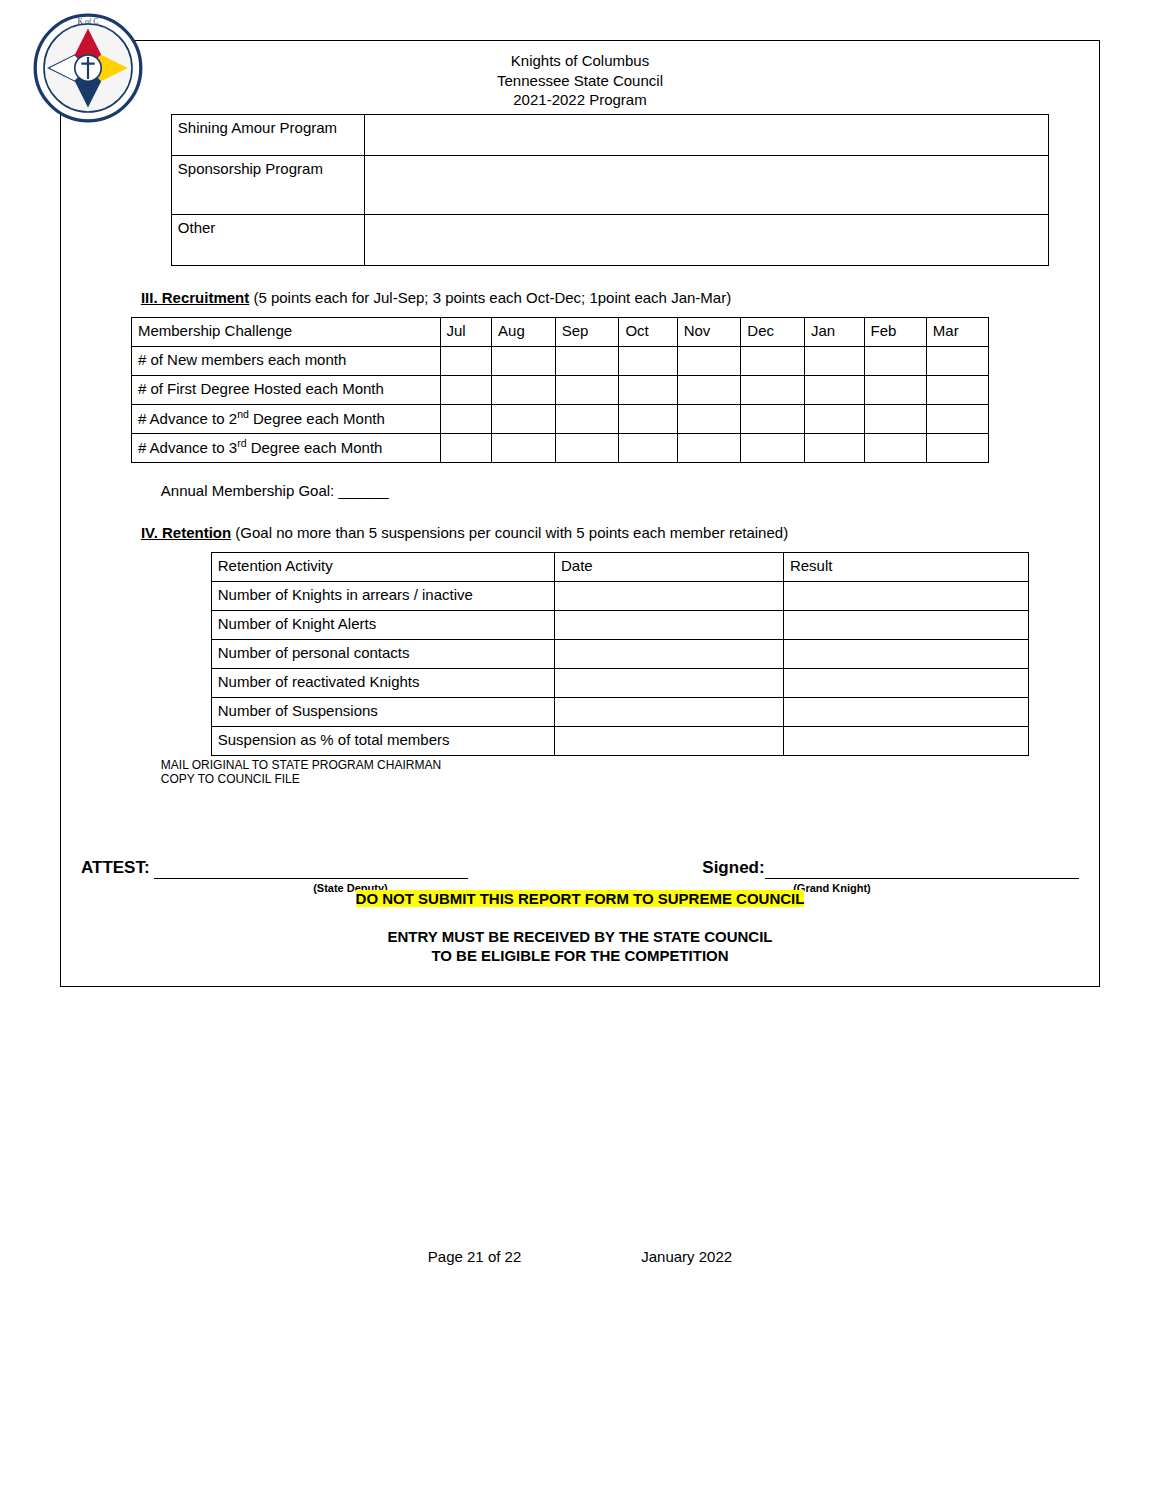K of C
Knights of Columbus
Tennessee State Council
2021-2022 Program
| Shining Amour Program | |
| Sponsorship Program | |
| Other | |
III. Recruitment (5 points each for Jul-Sep; 3 points each Oct-Dec; 1point each Jan-Mar)
| Membership Challenge | Jul | Aug | Sep | Oct | Nov | Dec | Jan | Feb | Mar |
| # of New members each month | | | | | | | | | |
| # of First Degree Hosted each Month | | | | | | | | | |
| # Advance to 2 nd Degree each Month | | | | | | | | | |
| # Advance to 3 rd Degree each Month | | | | | | | | | |
Annual Membership Goal: ______
IV. Retention (Goal no more than 5 suspensions per council with 5 points each member retained)
| Retention Activity | Date | Result |
| Number of Knights in arrears / inactive | | |
| Number of Knight Alerts | | |
| Number of personal contacts | | |
| Number of reactivated Knights | | |
| Number of Suspensions | | |
| Suspension as % of total members | | |
MAIL ORIGINAL TO STATE PROGRAM CHAIRMAN
COPY TO COUNCIL FILE
ATTEST:
(State Deputy)
Signed:
(Grand Knight)
DO NOT SUBMIT THIS REPORT FORM TO SUPREME COUNCIL
ENTRY MUST BE RECEIVED BY THE STATE COUNCIL
TO BE ELIGIBLE FOR THE COMPETITION
Page 21 of 22 January 2022